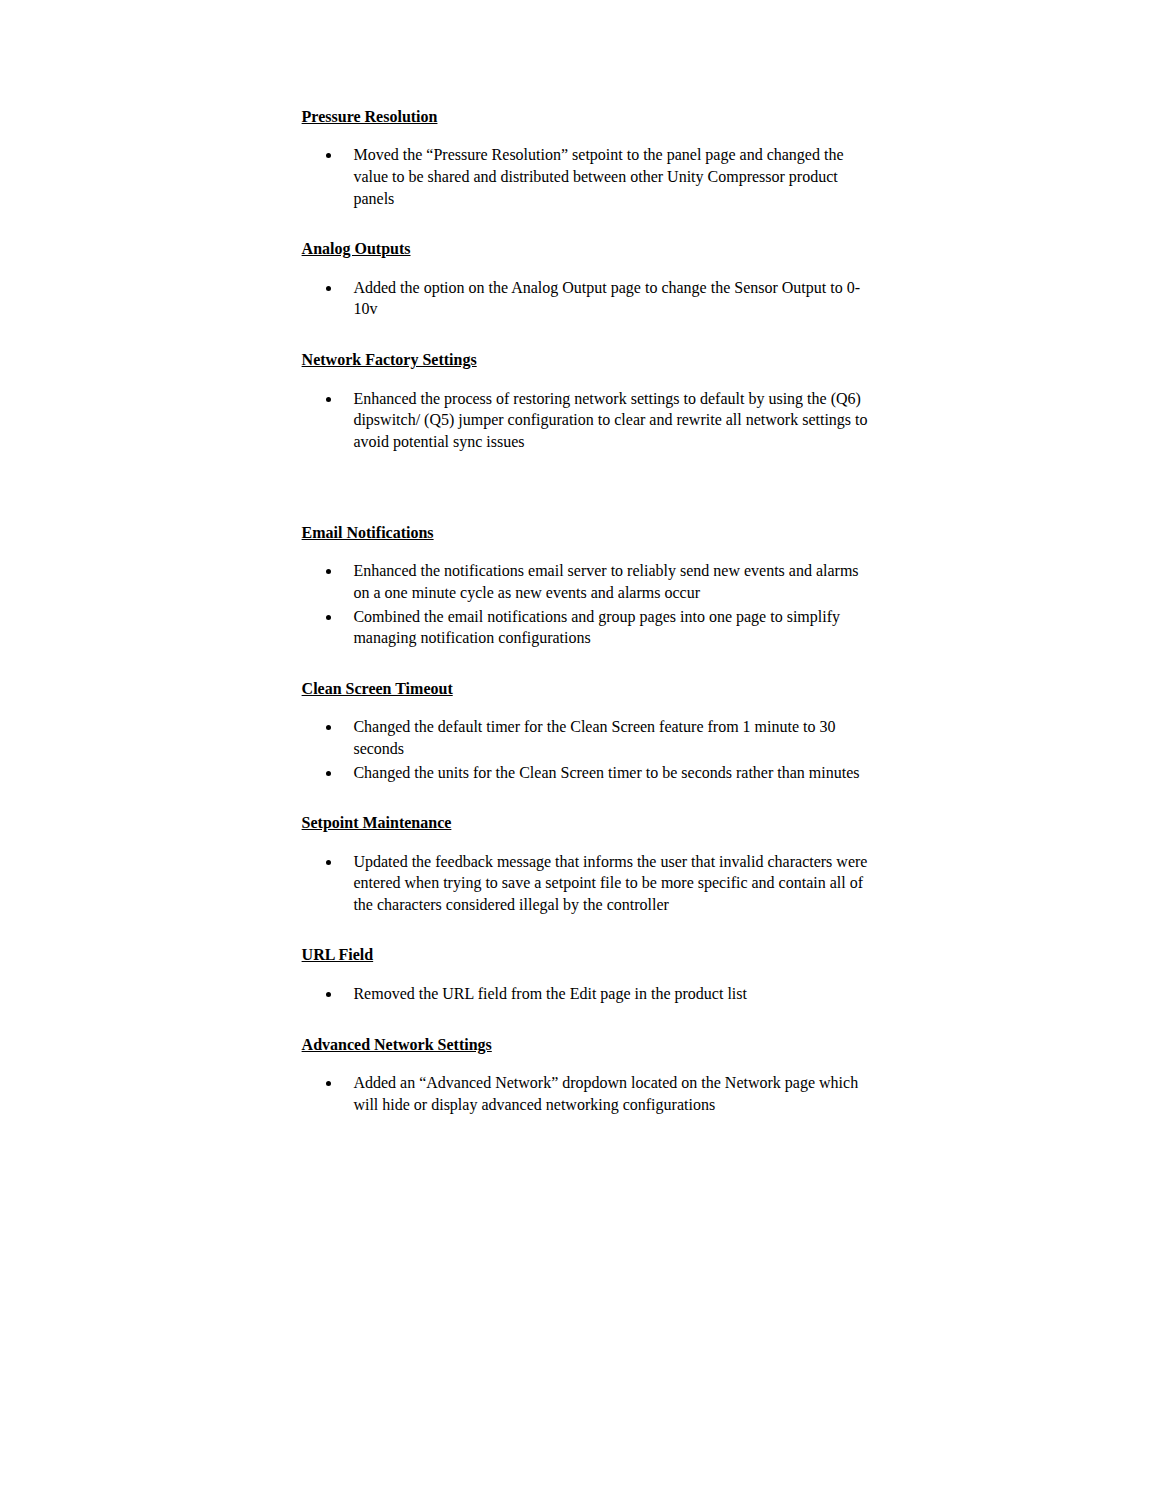Pressure Resolution
Moved the “Pressure Resolution” setpoint to the panel page and changed the value to be shared and distributed between other Unity Compressor product panels
Analog Outputs
Added the option on the Analog Output page to change the Sensor Output to 0-10v
Network Factory Settings
Enhanced the process of restoring network settings to default by using the (Q6) dipswitch/ (Q5) jumper configuration to clear and rewrite all network settings to avoid potential sync issues
Email Notifications
Enhanced the notifications email server to reliably send new events and alarms on a one minute cycle as new events and alarms occur
Combined the email notifications and group pages into one page to simplify managing notification configurations
Clean Screen Timeout
Changed the default timer for the Clean Screen feature from 1 minute to 30 seconds
Changed the units for the Clean Screen timer to be seconds rather than minutes
Setpoint Maintenance
Updated the feedback message that informs the user that invalid characters were entered when trying to save a setpoint file to be more specific and contain all of the characters considered illegal by the controller
URL Field
Removed the URL field from the Edit page in the product list
Advanced Network Settings
Added an “Advanced Network” dropdown located on the Network page which will hide or display advanced networking configurations